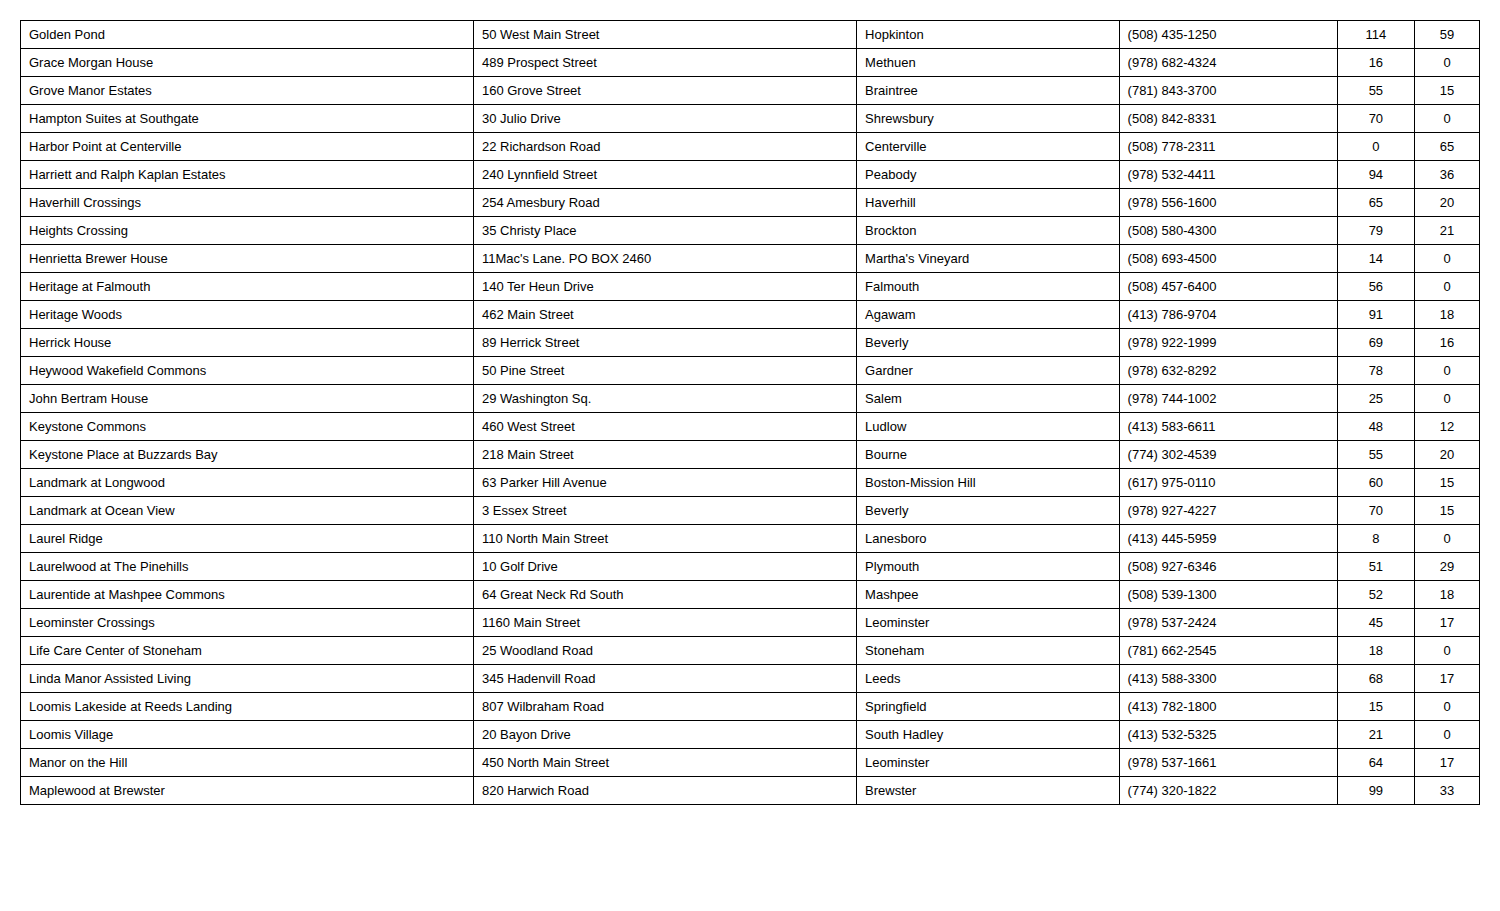| Golden Pond | 50 West Main Street | Hopkinton | (508) 435-1250 | 114 | 59 |
| Grace Morgan House | 489 Prospect Street | Methuen | (978) 682-4324 | 16 | 0 |
| Grove Manor Estates | 160 Grove Street | Braintree | (781) 843-3700 | 55 | 15 |
| Hampton Suites at Southgate | 30 Julio Drive | Shrewsbury | (508) 842-8331 | 70 | 0 |
| Harbor Point at Centerville | 22 Richardson Road | Centerville | (508) 778-2311 | 0 | 65 |
| Harriett and Ralph Kaplan Estates | 240 Lynnfield Street | Peabody | (978) 532-4411 | 94 | 36 |
| Haverhill Crossings | 254 Amesbury Road | Haverhill | (978) 556-1600 | 65 | 20 |
| Heights Crossing | 35 Christy Place | Brockton | (508) 580-4300 | 79 | 21 |
| Henrietta Brewer House | 11Mac's Lane. PO BOX 2460 | Martha's Vineyard | (508) 693-4500 | 14 | 0 |
| Heritage at Falmouth | 140 Ter Heun Drive | Falmouth | (508) 457-6400 | 56 | 0 |
| Heritage Woods | 462 Main Street | Agawam | (413) 786-9704 | 91 | 18 |
| Herrick House | 89 Herrick Street | Beverly | (978) 922-1999 | 69 | 16 |
| Heywood Wakefield Commons | 50 Pine Street | Gardner | (978) 632-8292 | 78 | 0 |
| John Bertram House | 29 Washington Sq. | Salem | (978) 744-1002 | 25 | 0 |
| Keystone Commons | 460 West Street | Ludlow | (413) 583-6611 | 48 | 12 |
| Keystone Place at Buzzards Bay | 218 Main Street | Bourne | (774) 302-4539 | 55 | 20 |
| Landmark at Longwood | 63 Parker Hill Avenue | Boston-Mission Hill | (617) 975-0110 | 60 | 15 |
| Landmark at Ocean View | 3 Essex Street | Beverly | (978) 927-4227 | 70 | 15 |
| Laurel Ridge | 110 North Main Street | Lanesboro | (413) 445-5959 | 8 | 0 |
| Laurelwood at The Pinehills | 10 Golf Drive | Plymouth | (508) 927-6346 | 51 | 29 |
| Laurentide at Mashpee Commons | 64 Great Neck Rd South | Mashpee | (508) 539-1300 | 52 | 18 |
| Leominster Crossings | 1160 Main Street | Leominster | (978) 537-2424 | 45 | 17 |
| Life Care Center of Stoneham | 25 Woodland Road | Stoneham | (781) 662-2545 | 18 | 0 |
| Linda Manor Assisted Living | 345 Hadenvill Road | Leeds | (413) 588-3300 | 68 | 17 |
| Loomis Lakeside at Reeds Landing | 807 Wilbraham Road | Springfield | (413) 782-1800 | 15 | 0 |
| Loomis Village | 20 Bayon Drive | South Hadley | (413) 532-5325 | 21 | 0 |
| Manor on the Hill | 450 North Main Street | Leominster | (978) 537-1661 | 64 | 17 |
| Maplewood at Brewster | 820 Harwich Road | Brewster | (774) 320-1822 | 99 | 33 |